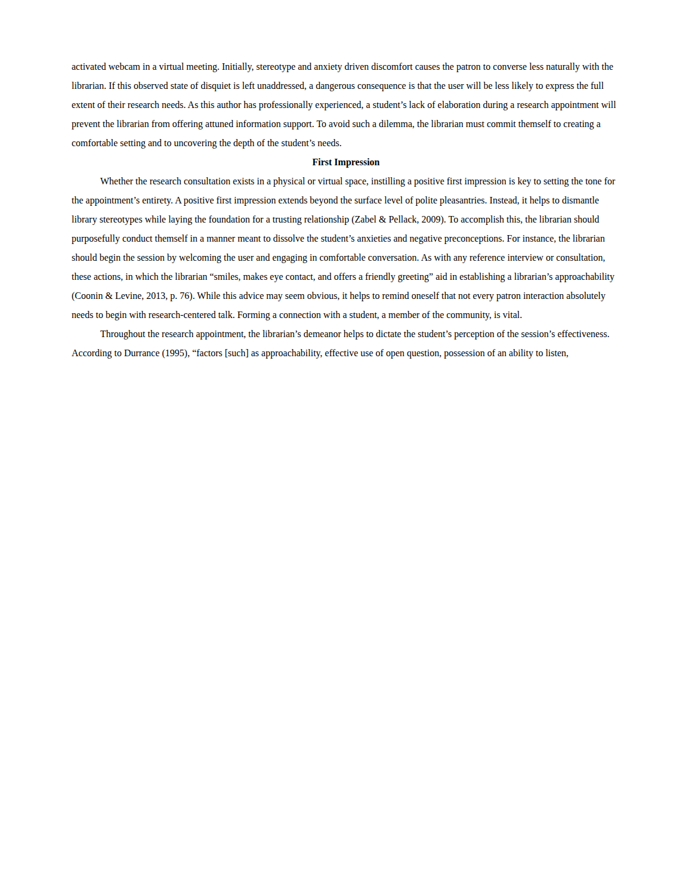activated webcam in a virtual meeting. Initially, stereotype and anxiety driven discomfort causes the patron to converse less naturally with the librarian. If this observed state of disquiet is left unaddressed, a dangerous consequence is that the user will be less likely to express the full extent of their research needs. As this author has professionally experienced, a student’s lack of elaboration during a research appointment will prevent the librarian from offering attuned information support. To avoid such a dilemma, the librarian must commit themself to creating a comfortable setting and to uncovering the depth of the student’s needs.
First Impression
Whether the research consultation exists in a physical or virtual space, instilling a positive first impression is key to setting the tone for the appointment’s entirety. A positive first impression extends beyond the surface level of polite pleasantries. Instead, it helps to dismantle library stereotypes while laying the foundation for a trusting relationship (Zabel & Pellack, 2009). To accomplish this, the librarian should purposefully conduct themself in a manner meant to dissolve the student’s anxieties and negative preconceptions. For instance, the librarian should begin the session by welcoming the user and engaging in comfortable conversation. As with any reference interview or consultation, these actions, in which the librarian “smiles, makes eye contact, and offers a friendly greeting” aid in establishing a librarian’s approachability (Coonin & Levine, 2013, p. 76). While this advice may seem obvious, it helps to remind oneself that not every patron interaction absolutely needs to begin with research-centered talk. Forming a connection with a student, a member of the community, is vital.
Throughout the research appointment, the librarian’s demeanor helps to dictate the student’s perception of the session’s effectiveness. According to Durrance (1995), “factors [such] as approachability, effective use of open question, possession of an ability to listen,